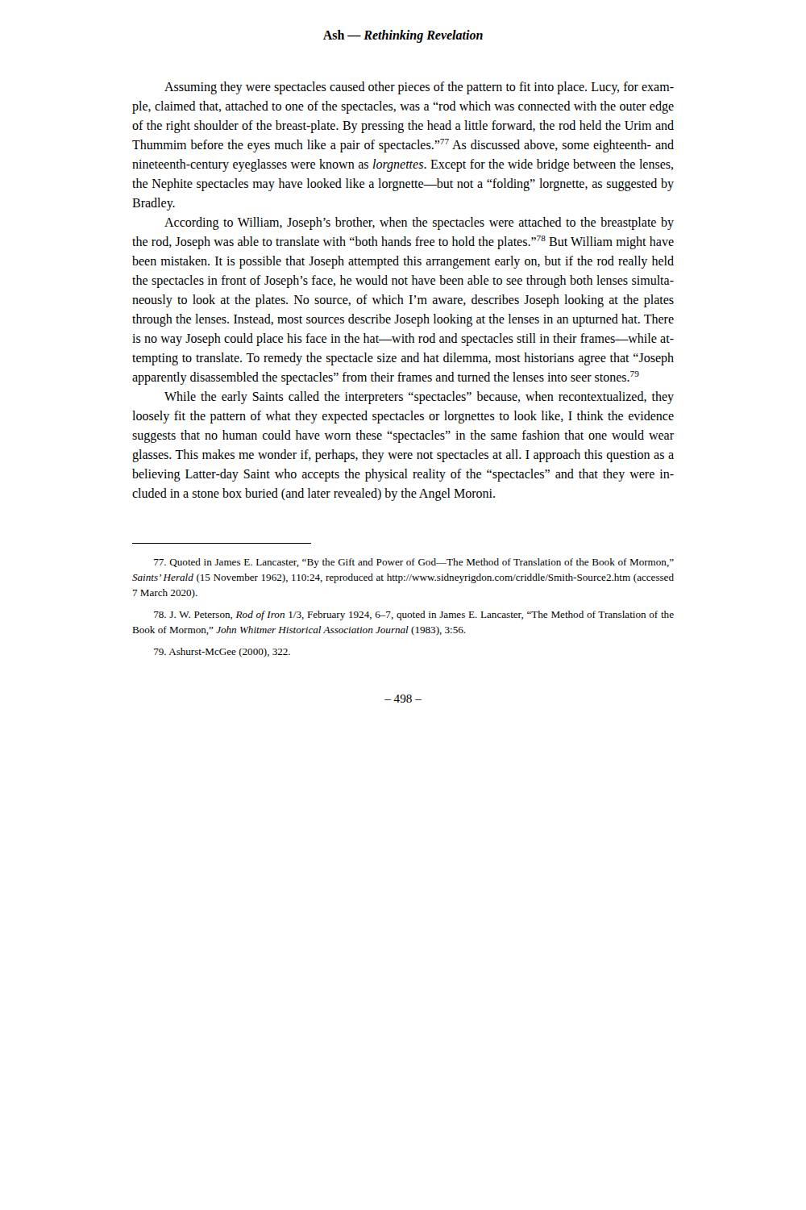Ash — Rethinking Revelation
Assuming they were spectacles caused other pieces of the pattern to fit into place. Lucy, for example, claimed that, attached to one of the spectacles, was a “rod which was connected with the outer edge of the right shoulder of the breast-plate. By pressing the head a little forward, the rod held the Urim and Thummim before the eyes much like a pair of spectacles.”77 As discussed above, some eighteenth- and nineteenth-century eyeglasses were known as lorgnettes. Except for the wide bridge between the lenses, the Nephite spectacles may have looked like a lorgnette—but not a “folding” lorgnette, as suggested by Bradley.
According to William, Joseph’s brother, when the spectacles were attached to the breastplate by the rod, Joseph was able to translate with “both hands free to hold the plates.”78 But William might have been mistaken. It is possible that Joseph attempted this arrangement early on, but if the rod really held the spectacles in front of Joseph’s face, he would not have been able to see through both lenses simultaneously to look at the plates. No source, of which I’m aware, describes Joseph looking at the plates through the lenses. Instead, most sources describe Joseph looking at the lenses in an upturned hat. There is no way Joseph could place his face in the hat—with rod and spectacles still in their frames—while attempting to translate. To remedy the spectacle size and hat dilemma, most historians agree that “Joseph apparently disassembled the spectacles” from their frames and turned the lenses into seer stones.79
While the early Saints called the interpreters “spectacles” because, when recontextualized, they loosely fit the pattern of what they expected spectacles or lorgnettes to look like, I think the evidence suggests that no human could have worn these “spectacles” in the same fashion that one would wear glasses. This makes me wonder if, perhaps, they were not spectacles at all. I approach this question as a believing Latter-day Saint who accepts the physical reality of the “spectacles” and that they were included in a stone box buried (and later revealed) by the Angel Moroni.
77. Quoted in James E. Lancaster, “By the Gift and Power of God—The Method of Translation of the Book of Mormon,” Saints’ Herald (15 November 1962), 110:24, reproduced at http://www.sidneyrigdon.com/criddle/Smith-Source2.htm (accessed 7 March 2020).
78. J. W. Peterson, Rod of Iron 1/3, February 1924, 6–7, quoted in James E. Lancaster, “The Method of Translation of the Book of Mormon,” John Whitmer Historical Association Journal (1983), 3:56.
79. Ashurst-McGee (2000), 322.
– 498 –